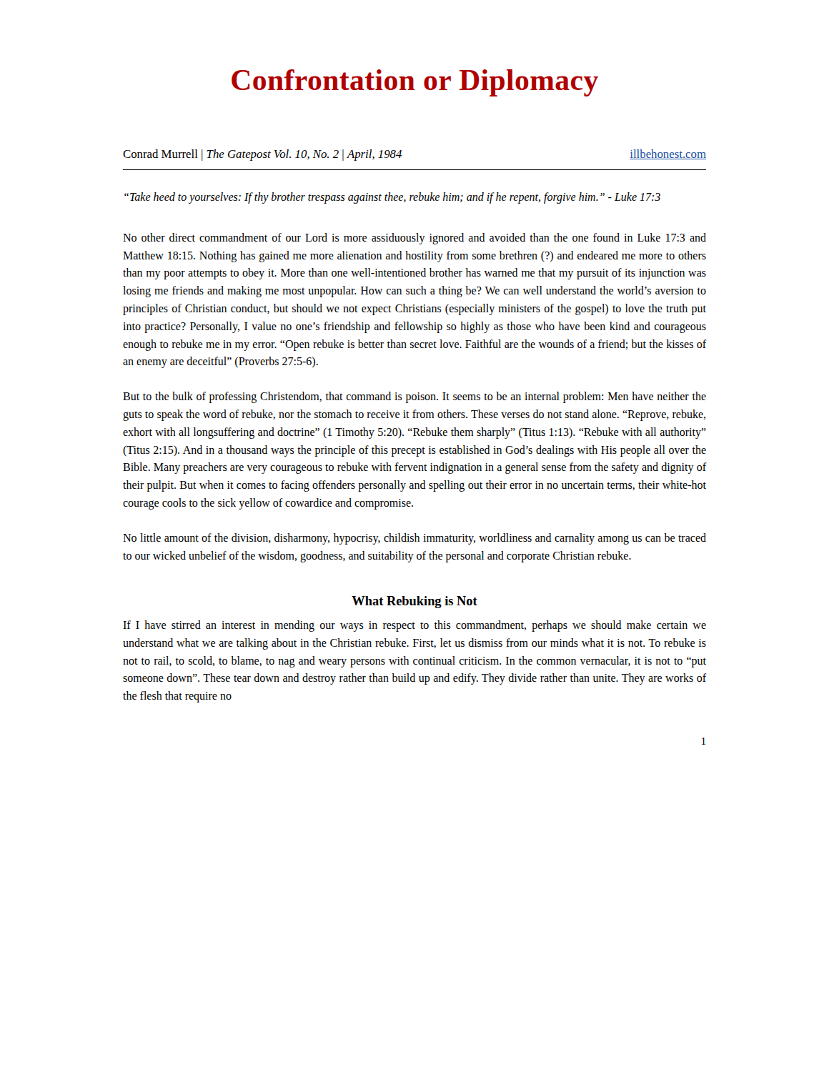Confrontation or Diplomacy
Conrad Murrell | The Gatepost Vol. 10, No. 2 | April, 1984 illbehonest.com
“Take heed to yourselves: If thy brother trespass against thee, rebuke him; and if he repent, forgive him.” - Luke 17:3
No other direct commandment of our Lord is more assiduously ignored and avoided than the one found in Luke 17:3 and Matthew 18:15. Nothing has gained me more alienation and hostility from some brethren (?) and endeared me more to others than my poor attempts to obey it. More than one well-intentioned brother has warned me that my pursuit of its injunction was losing me friends and making me most unpopular. How can such a thing be? We can well understand the world’s aversion to principles of Christian conduct, but should we not expect Christians (especially ministers of the gospel) to love the truth put into practice? Personally, I value no one’s friendship and fellowship so highly as those who have been kind and courageous enough to rebuke me in my error. “Open rebuke is better than secret love. Faithful are the wounds of a friend; but the kisses of an enemy are deceitful” (Proverbs 27:5-6).
But to the bulk of professing Christendom, that command is poison. It seems to be an internal problem: Men have neither the guts to speak the word of rebuke, nor the stomach to receive it from others. These verses do not stand alone. “Reprove, rebuke, exhort with all longsuffering and doctrine” (1 Timothy 5:20). “Rebuke them sharply” (Titus 1:13). “Rebuke with all authority” (Titus 2:15). And in a thousand ways the principle of this precept is established in God’s dealings with His people all over the Bible. Many preachers are very courageous to rebuke with fervent indignation in a general sense from the safety and dignity of their pulpit. But when it comes to facing offenders personally and spelling out their error in no uncertain terms, their white-hot courage cools to the sick yellow of cowardice and compromise.
No little amount of the division, disharmony, hypocrisy, childish immaturity, worldliness and carnality among us can be traced to our wicked unbelief of the wisdom, goodness, and suitability of the personal and corporate Christian rebuke.
What Rebuking is Not
If I have stirred an interest in mending our ways in respect to this commandment, perhaps we should make certain we understand what we are talking about in the Christian rebuke. First, let us dismiss from our minds what it is not. To rebuke is not to rail, to scold, to blame, to nag and weary persons with continual criticism. In the common vernacular, it is not to “put someone down”. These tear down and destroy rather than build up and edify. They divide rather than unite. They are works of the flesh that require no
1